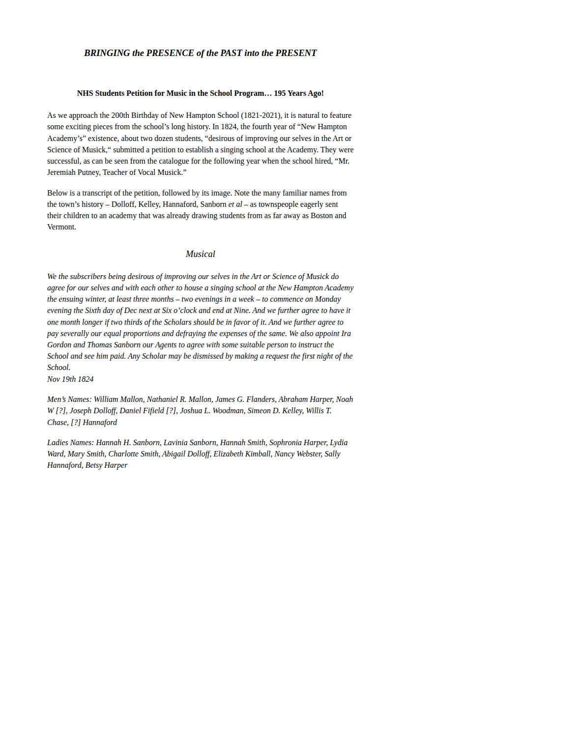BRINGING the PRESENCE of the PAST into the PRESENT
NHS Students Petition for Music in the School Program… 195 Years Ago!
As we approach the 200th Birthday of New Hampton School (1821-2021), it is natural to feature some exciting pieces from the school’s long history. In 1824, the fourth year of “New Hampton Academy’s” existence, about two dozen students, “desirous of improving our selves in the Art or Science of Musick,“ submitted a petition to establish a singing school at the Academy. They were successful, as can be seen from the catalogue for the following year when the school hired, “Mr. Jeremiah Putney, Teacher of Vocal Musick.”
Below is a transcript of the petition, followed by its image. Note the many familiar names from the town’s history – Dolloff, Kelley, Hannaford, Sanborn et al – as townspeople eagerly sent their children to an academy that was already drawing students from as far away as Boston and Vermont.
Musical
We the subscribers being desirous of improving our selves in the Art or Science of Musick do agree for our selves and with each other to house a singing school at the New Hampton Academy the ensuing winter, at least three months – two evenings in a week – to commence on Monday evening the Sixth day of Dec next at Six o’clock and end at Nine. And we further agree to have it one month longer if two thirds of the Scholars should be in favor of it. And we further agree to pay severally our equal proportions and defraying the expenses of the same. We also appoint Ira Gordon and Thomas Sanborn our Agents to agree with some suitable person to instruct the School and see him paid. Any Scholar may be dismissed by making a request the first night of the School.
Nov 19th 1824
Men’s Names: William Mallon, Nathaniel R. Mallon, James G. Flanders, Abraham Harper, Noah W [?], Joseph Dolloff, Daniel Fifield [?], Joshua L. Woodman, Simeon D. Kelley, Willis T. Chase, [?] Hannaford
Ladies Names: Hannah H. Sanborn, Lavinia Sanborn, Hannah Smith, Sophronia Harper, Lydia Ward, Mary Smith, Charlotte Smith, Abigail Dolloff, Elizabeth Kimball, Nancy Webster, Sally Hannaford, Betsy Harper